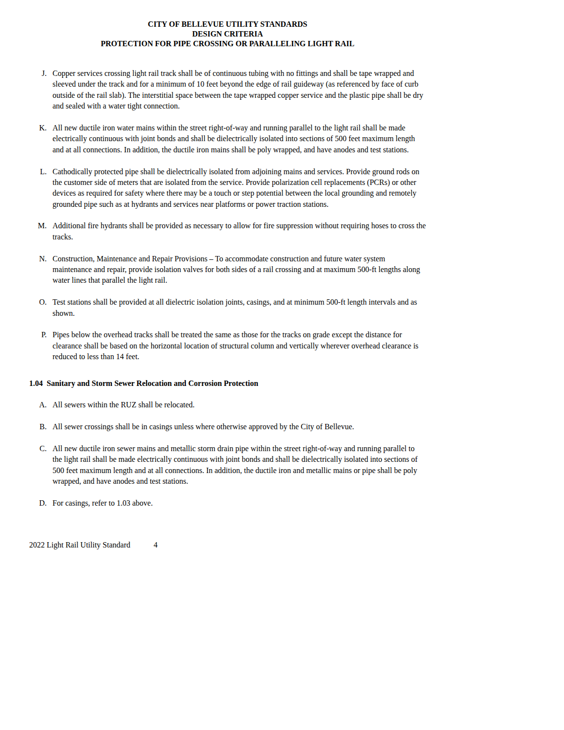City of Bellevue Utility Standards
Design Criteria
Protection for Pipe Crossing or Paralleling Light Rail
Copper services crossing light rail track shall be of continuous tubing with no fittings and shall be tape wrapped and sleeved under the track and for a minimum of 10 feet beyond the edge of rail guideway (as referenced by face of curb outside of the rail slab). The interstitial space between the tape wrapped copper service and the plastic pipe shall be dry and sealed with a water tight connection.
All new ductile iron water mains within the street right-of-way and running parallel to the light rail shall be made electrically continuous with joint bonds and shall be dielectrically isolated into sections of 500 feet maximum length and at all connections. In addition, the ductile iron mains shall be poly wrapped, and have anodes and test stations.
Cathodically protected pipe shall be dielectrically isolated from adjoining mains and services. Provide ground rods on the customer side of meters that are isolated from the service. Provide polarization cell replacements (PCRs) or other devices as required for safety where there may be a touch or step potential between the local grounding and remotely grounded pipe such as at hydrants and services near platforms or power traction stations.
Additional fire hydrants shall be provided as necessary to allow for fire suppression without requiring hoses to cross the tracks.
Construction, Maintenance and Repair Provisions – To accommodate construction and future water system maintenance and repair, provide isolation valves for both sides of a rail crossing and at maximum 500-ft lengths along water lines that parallel the light rail.
Test stations shall be provided at all dielectric isolation joints, casings, and at minimum 500-ft length intervals and as shown.
Pipes below the overhead tracks shall be treated the same as those for the tracks on grade except the distance for clearance shall be based on the horizontal location of structural column and vertically wherever overhead clearance is reduced to less than 14 feet.
1.04 Sanitary and Storm Sewer Relocation and Corrosion Protection
All sewers within the RUZ shall be relocated.
All sewer crossings shall be in casings unless where otherwise approved by the City of Bellevue.
All new ductile iron sewer mains and metallic storm drain pipe within the street right-of-way and running parallel to the light rail shall be made electrically continuous with joint bonds and shall be dielectrically isolated into sections of 500 feet maximum length and at all connections. In addition, the ductile iron and metallic mains or pipe shall be poly wrapped, and have anodes and test stations.
For casings, refer to 1.03 above.
2022 Light Rail Utility Standard4